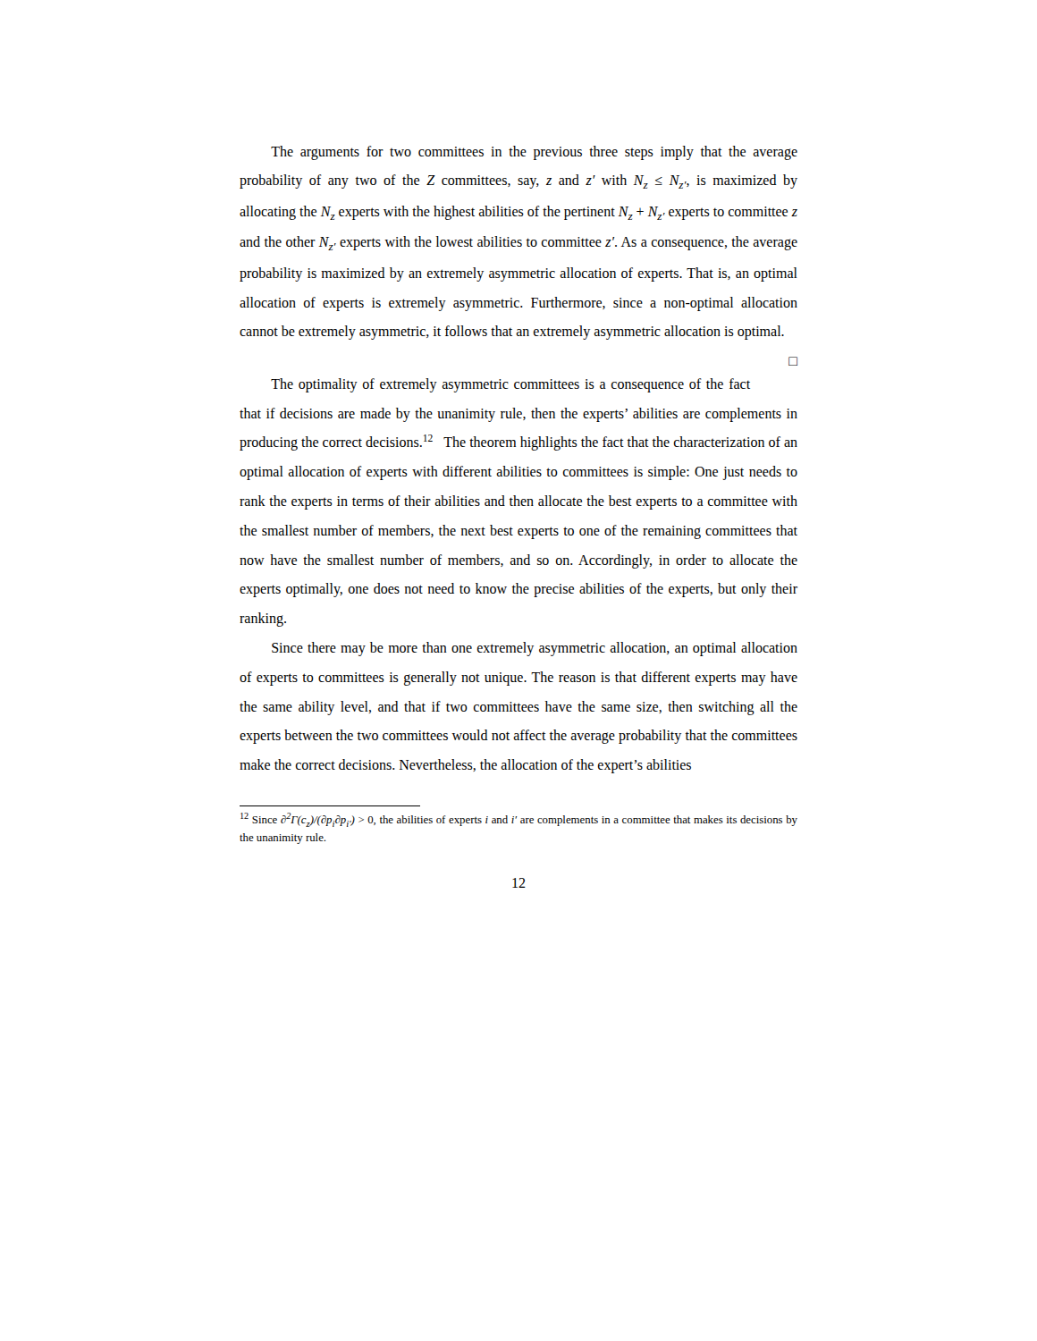The arguments for two committees in the previous three steps imply that the average probability of any two of the Z committees, say, z and z′ with Nz ≤ Nz′, is maximized by allocating the Nz experts with the highest abilities of the pertinent Nz + Nz′ experts to committee z and the other Nz′ experts with the lowest abilities to committee z′. As a consequence, the average probability is maximized by an extremely asymmetric allocation of experts. That is, an optimal allocation of experts is extremely asymmetric. Furthermore, since a non-optimal allocation cannot be extremely asymmetric, it follows that an extremely asymmetric allocation is optimal.□
The optimality of extremely asymmetric committees is a consequence of the fact that if decisions are made by the unanimity rule, then the experts’ abilities are complements in producing the correct decisions.12 The theorem highlights the fact that the characterization of an optimal allocation of experts with different abilities to committees is simple: One just needs to rank the experts in terms of their abilities and then allocate the best experts to a committee with the smallest number of members, the next best experts to one of the remaining committees that now have the smallest number of members, and so on. Accordingly, in order to allocate the experts optimally, one does not need to know the precise abilities of the experts, but only their ranking.
Since there may be more than one extremely asymmetric allocation, an optimal allocation of experts to committees is generally not unique. The reason is that different experts may have the same ability level, and that if two committees have the same size, then switching all the experts between the two committees would not affect the average probability that the committees make the correct decisions. Nevertheless, the allocation of the expert’s abilities
12 Since ∂2Γ(cz)/(∂pi∂pi′) > 0, the abilities of experts i and i′ are complements in a committee that makes its decisions by the unanimity rule.
12